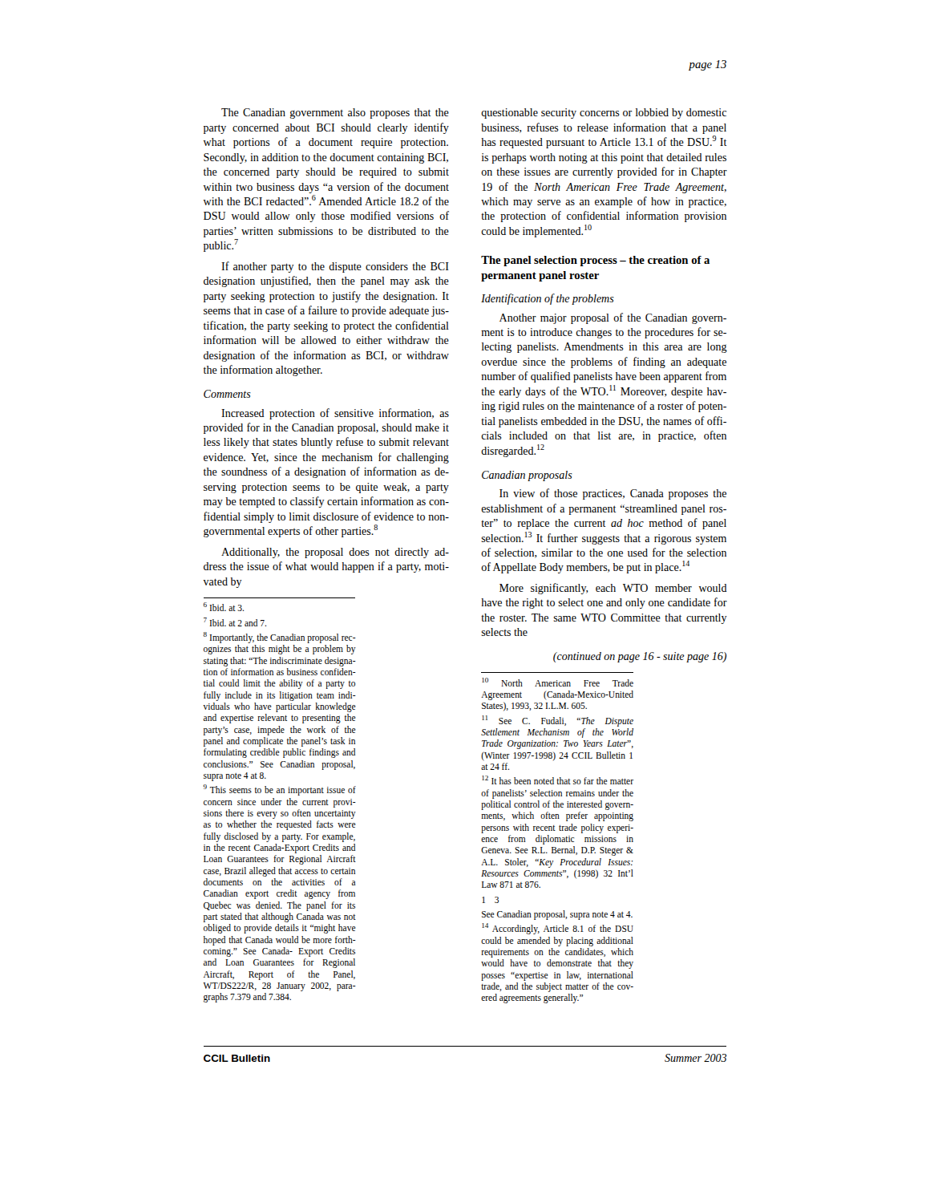page 13
The Canadian government also proposes that the party concerned about BCI should clearly identify what portions of a document require protection. Secondly, in addition to the document containing BCI, the concerned party should be required to submit within two business days “a version of the document with the BCI redacted”.6 Amended Article 18.2 of the DSU would allow only those modified versions of parties’ written submissions to be distributed to the public.7
If another party to the dispute considers the BCI designation unjustified, then the panel may ask the party seeking protection to justify the designation. It seems that in case of a failure to provide adequate justification, the party seeking to protect the confidential information will be allowed to either withdraw the designation of the information as BCI, or withdraw the information altogether.
Comments
Increased protection of sensitive information, as provided for in the Canadian proposal, should make it less likely that states bluntly refuse to submit relevant evidence. Yet, since the mechanism for challenging the soundness of a designation of information as deserving protection seems to be quite weak, a party may be tempted to classify certain information as confidential simply to limit disclosure of evidence to non-governmental experts of other parties.8
Additionally, the proposal does not directly address the issue of what would happen if a party, motivated by
6 Ibid. at 3.
7 Ibid. at 2 and 7.
8 Importantly, the Canadian proposal recognizes that this might be a problem by stating that: “The indiscriminate designation of information as business confidential could limit the ability of a party to fully include in its litigation team individuals who have particular knowledge and expertise relevant to presenting the party’s case, impede the work of the panel and complicate the panel’s task in formulating credible public findings and conclusions.” See Canadian proposal, supra note 4 at 8.
9 This seems to be an important issue of concern since under the current provisions there is every so often uncertainty as to whether the requested facts were fully disclosed by a party. For example, in the recent Canada-Export Credits and Loan Guarantees for Regional Aircraft case, Brazil alleged that access to certain documents on the activities of a Canadian export credit agency from Quebec was denied. The panel for its part stated that although Canada was not obliged to provide details it “might have hoped that Canada would be more forthcoming.” See Canada- Export Credits and Loan Guarantees for Regional Aircraft, Report of the Panel, WT/DS222/R, 28 January 2002, paragraphs 7.379 and 7.384.
questionable security concerns or lobbied by domestic business, refuses to release information that a panel has requested pursuant to Article 13.1 of the DSU.9 It is perhaps worth noting at this point that detailed rules on these issues are currently provided for in Chapter 19 of the North American Free Trade Agreement, which may serve as an example of how in practice, the protection of confidential information provision could be implemented.10
The panel selection process – the creation of a permanent panel roster
Identification of the problems
Another major proposal of the Canadian government is to introduce changes to the procedures for selecting panelists. Amendments in this area are long overdue since the problems of finding an adequate number of qualified panelists have been apparent from the early days of the WTO.11 Moreover, despite having rigid rules on the maintenance of a roster of potential panelists embedded in the DSU, the names of officials included on that list are, in practice, often disregarded.12
Canadian proposals
In view of those practices, Canada proposes the establishment of a permanent “streamlined panel roster” to replace the current ad hoc method of panel selection.13 It further suggests that a rigorous system of selection, similar to the one used for the selection of Appellate Body members, be put in place.14
More significantly, each WTO member would have the right to select one and only one candidate for the roster. The same WTO Committee that currently selects the
(continued on page 16 - suite page 16)
10 North American Free Trade Agreement (Canada-Mexico-United States), 1993, 32 I.L.M. 605.
11 See C. Fudali, “The Dispute Settlement Mechanism of the World Trade Organization: Two Years Later”, (Winter 1997-1998) 24 CCIL Bulletin 1 at 24 ff.
12 It has been noted that so far the matter of panelists’ selection remains under the political control of the interested governments, which often prefer appointing persons with recent trade policy experience from diplomatic missions in Geneva. See R.L. Bernal, D.P. Steger & A.L. Stoler, “Key Procedural Issues: Resources Comments”, (1998) 32 Int’l Law 871 at 876.
1 3
See Canadian proposal, supra note 4 at 4.
14 Accordingly, Article 8.1 of the DSU could be amended by placing additional requirements on the candidates, which would have to demonstrate that they posses “expertise in law, international trade, and the subject matter of the covered agreements generally.”
CCIL Bulletin
Summer 2003